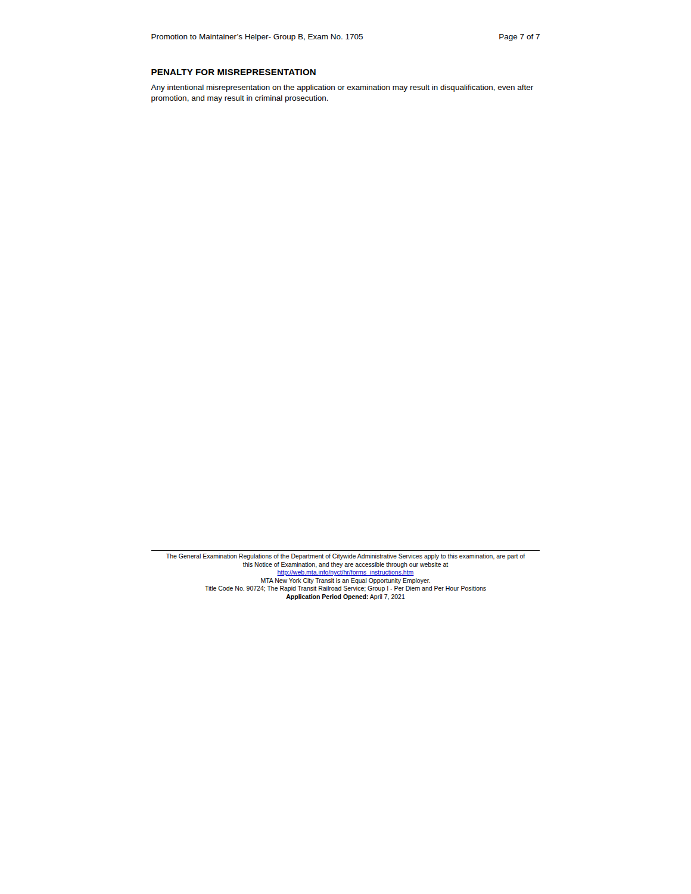Promotion to Maintainer’s Helper- Group B, Exam No. 1705
Page 7 of 7
PENALTY FOR MISREPRESENTATION
Any intentional misrepresentation on the application or examination may result in disqualification, even after promotion, and may result in criminal prosecution.
The General Examination Regulations of the Department of Citywide Administrative Services apply to this examination, are part of this Notice of Examination, and they are accessible through our website at http://web.mta.info/nyct/hr/forms_instructions.htm MTA New York City Transit is an Equal Opportunity Employer. Title Code No. 90724; The Rapid Transit Railroad Service; Group I - Per Diem and Per Hour Positions Application Period Opened: April 7, 2021